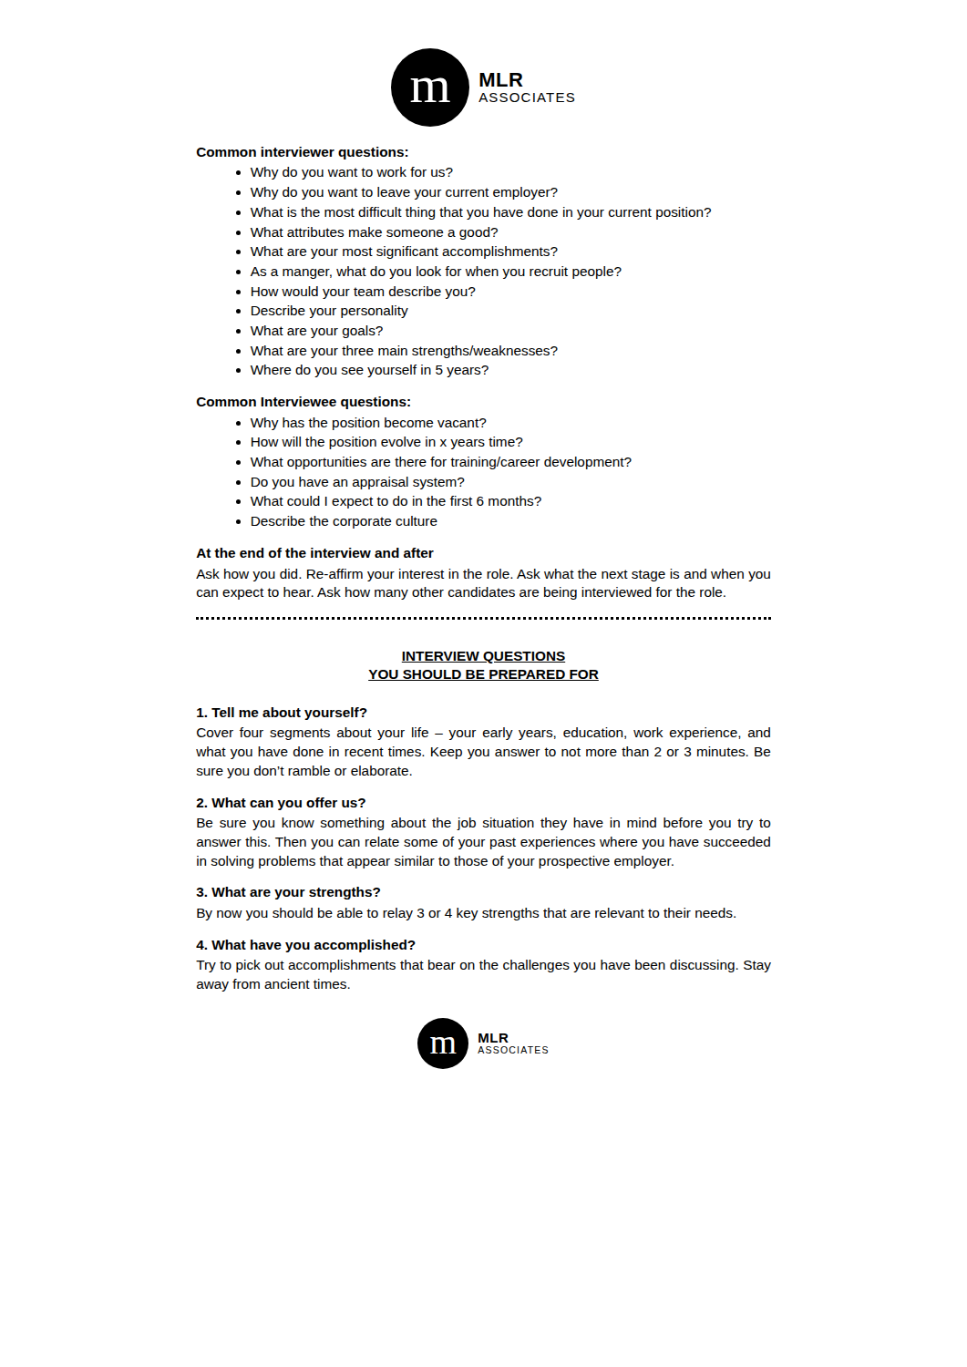m
MLR
ASSOCIATES
Common interviewer questions:
Why do you want to work for us?
Why do you want to leave your current employer?
What is the most difficult thing that you have done in your current position?
What attributes make someone a good?
What are your most significant accomplishments?
As a manger, what do you look for when you recruit people?
How would your team describe you?
Describe your personality
What are your goals?
What are your three main strengths/weaknesses?
Where do you see yourself in 5 years?
Common Interviewee questions:
Why has the position become vacant?
How will the position evolve in x years time?
What opportunities are there for training/career development?
Do you have an appraisal system?
What could I expect to do in the first 6 months?
Describe the corporate culture
At the end of the interview and after
Ask how you did. Re-affirm your interest in the role. Ask what the next stage is and when you can expect to hear. Ask how many other candidates are being interviewed for the role.
INTERVIEW QUESTIONS
YOU SHOULD BE PREPARED FOR
1. Tell me about yourself?
Cover four segments about your life – your early years, education, work experience, and what you have done in recent times. Keep you answer to not more than 2 or 3 minutes. Be sure you don’t ramble or elaborate.
2. What can you offer us?
Be sure you know something about the job situation they have in mind before you try to answer this. Then you can relate some of your past experiences where you have succeeded in solving problems that appear similar to those of your prospective employer.
3. What are your strengths?
By now you should be able to relay 3 or 4 key strengths that are relevant to their needs.
4. What have you accomplished?
Try to pick out accomplishments that bear on the challenges you have been discussing. Stay away from ancient times.
m
MLR
ASSOCIATES